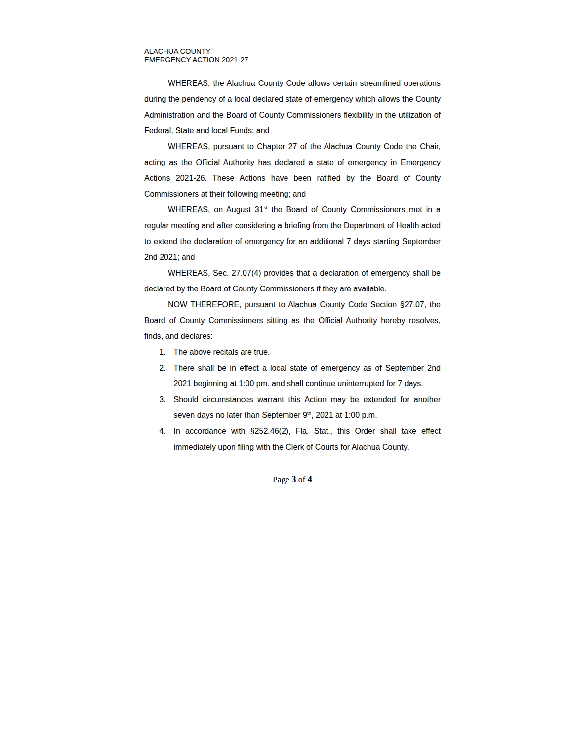ALACHUA COUNTY
EMERGENCY ACTION 2021-27
WHEREAS, the Alachua County Code allows certain streamlined operations during the pendency of a local declared state of emergency which allows the County Administration and the Board of County Commissioners flexibility in the utilization of Federal, State and local Funds; and
WHEREAS, pursuant to Chapter 27 of the Alachua County Code the Chair, acting as the Official Authority has declared a state of emergency in Emergency Actions 2021-26. These Actions have been ratified by the Board of County Commissioners at their following meeting; and
WHEREAS, on August 31st the Board of County Commissioners met in a regular meeting and after considering a briefing from the Department of Health acted to extend the declaration of emergency for an additional 7 days starting September 2nd 2021; and
WHEREAS, Sec. 27.07(4) provides that a declaration of emergency shall be declared by the Board of County Commissioners if they are available.
NOW THEREFORE, pursuant to Alachua County Code Section §27.07, the Board of County Commissioners sitting as the Official Authority hereby resolves, finds, and declares:
The above recitals are true.
There shall be in effect a local state of emergency as of September 2nd 2021 beginning at 1:00 pm. and shall continue uninterrupted for 7 days.
Should circumstances warrant this Action may be extended for another seven days no later than September 9th, 2021 at 1:00 p.m.
In accordance with §252.46(2), Fla. Stat., this Order shall take effect immediately upon filing with the Clerk of Courts for Alachua County.
Page 3 of 4